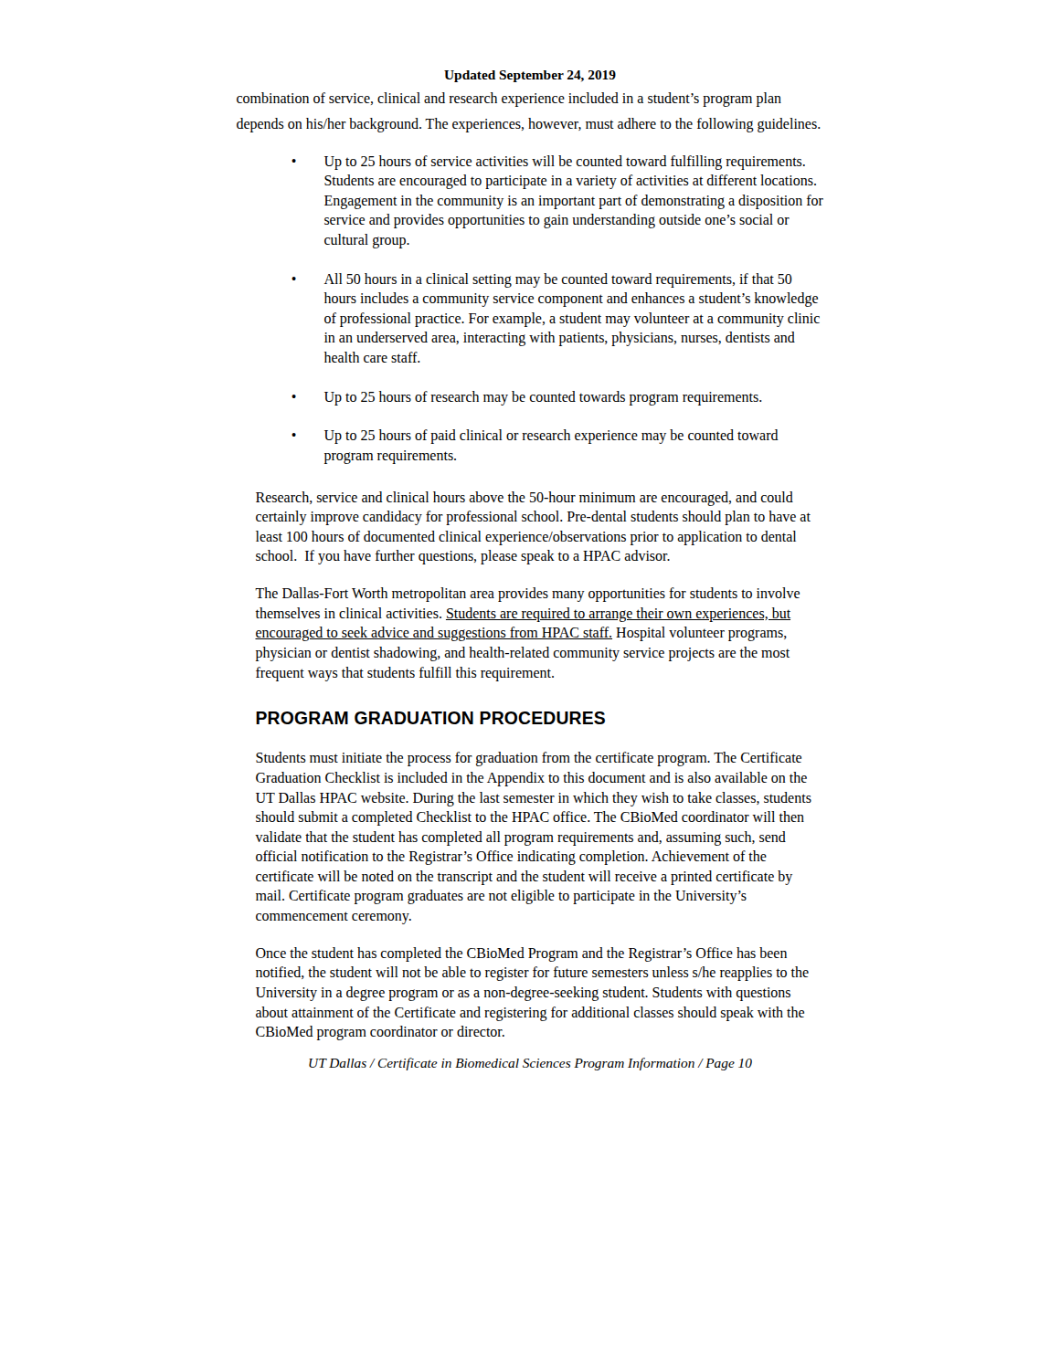Updated September 24, 2019
combination of service, clinical and research experience included in a student’s program plan
depends on his/her background. The experiences, however, must adhere to the following guidelines.
Up to 25 hours of service activities will be counted toward fulfilling requirements. Students are encouraged to participate in a variety of activities at different locations. Engagement in the community is an important part of demonstrating a disposition for service and provides opportunities to gain understanding outside one’s social or cultural group.
All 50 hours in a clinical setting may be counted toward requirements, if that 50 hours includes a community service component and enhances a student’s knowledge of professional practice. For example, a student may volunteer at a community clinic in an underserved area, interacting with patients, physicians, nurses, dentists and health care staff.
Up to 25 hours of research may be counted towards program requirements.
Up to 25 hours of paid clinical or research experience may be counted toward program requirements.
Research, service and clinical hours above the 50-hour minimum are encouraged, and could certainly improve candidacy for professional school. Pre-dental students should plan to have at least 100 hours of documented clinical experience/observations prior to application to dental school. If you have further questions, please speak to a HPAC advisor.
The Dallas-Fort Worth metropolitan area provides many opportunities for students to involve themselves in clinical activities. Students are required to arrange their own experiences, but encouraged to seek advice and suggestions from HPAC staff. Hospital volunteer programs, physician or dentist shadowing, and health-related community service projects are the most frequent ways that students fulfill this requirement.
PROGRAM GRADUATION PROCEDURES
Students must initiate the process for graduation from the certificate program. The Certificate Graduation Checklist is included in the Appendix to this document and is also available on the UT Dallas HPAC website. During the last semester in which they wish to take classes, students should submit a completed Checklist to the HPAC office. The CBioMed coordinator will then validate that the student has completed all program requirements and, assuming such, send official notification to the Registrar’s Office indicating completion. Achievement of the certificate will be noted on the transcript and the student will receive a printed certificate by mail. Certificate program graduates are not eligible to participate in the University’s commencement ceremony.
Once the student has completed the CBioMed Program and the Registrar’s Office has been notified, the student will not be able to register for future semesters unless s/he reapplies to the University in a degree program or as a non-degree-seeking student. Students with questions about attainment of the Certificate and registering for additional classes should speak with the CBioMed program coordinator or director.
UT Dallas / Certificate in Biomedical Sciences Program Information / Page 10